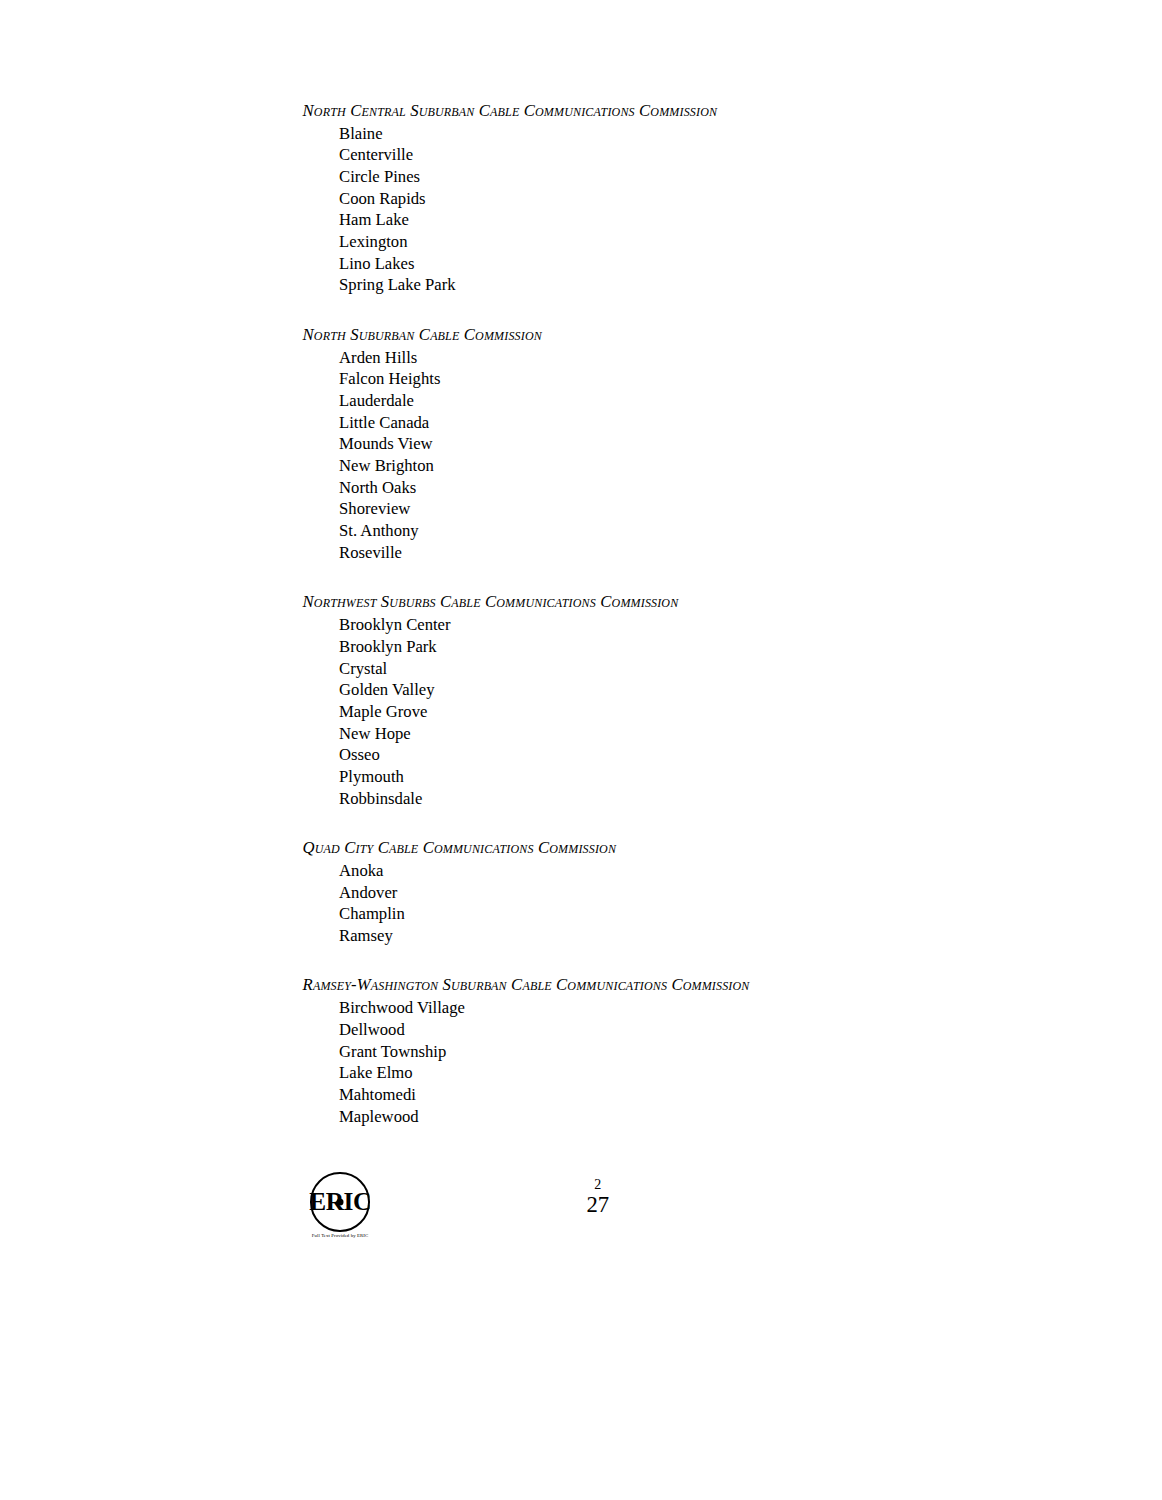North Central Suburban Cable Communications Commission
Blaine
Centerville
Circle Pines
Coon Rapids
Ham Lake
Lexington
Lino Lakes
Spring Lake Park
North Suburban Cable Commission
Arden Hills
Falcon Heights
Lauderdale
Little Canada
Mounds View
New Brighton
North Oaks
Shoreview
St. Anthony
Roseville
Northwest Suburbs Cable Communications Commission
Brooklyn Center
Brooklyn Park
Crystal
Golden Valley
Maple Grove
New Hope
Osseo
Plymouth
Robbinsdale
Quad City Cable Communications Commission
Anoka
Andover
Champlin
Ramsey
Ramsey-Washington Suburban Cable Communications Commission
Birchwood Village
Dellwood
Grant Township
Lake Elmo
Mahtomedi
Maplewood
ERIC Full Text Provided by ERIC
2 27